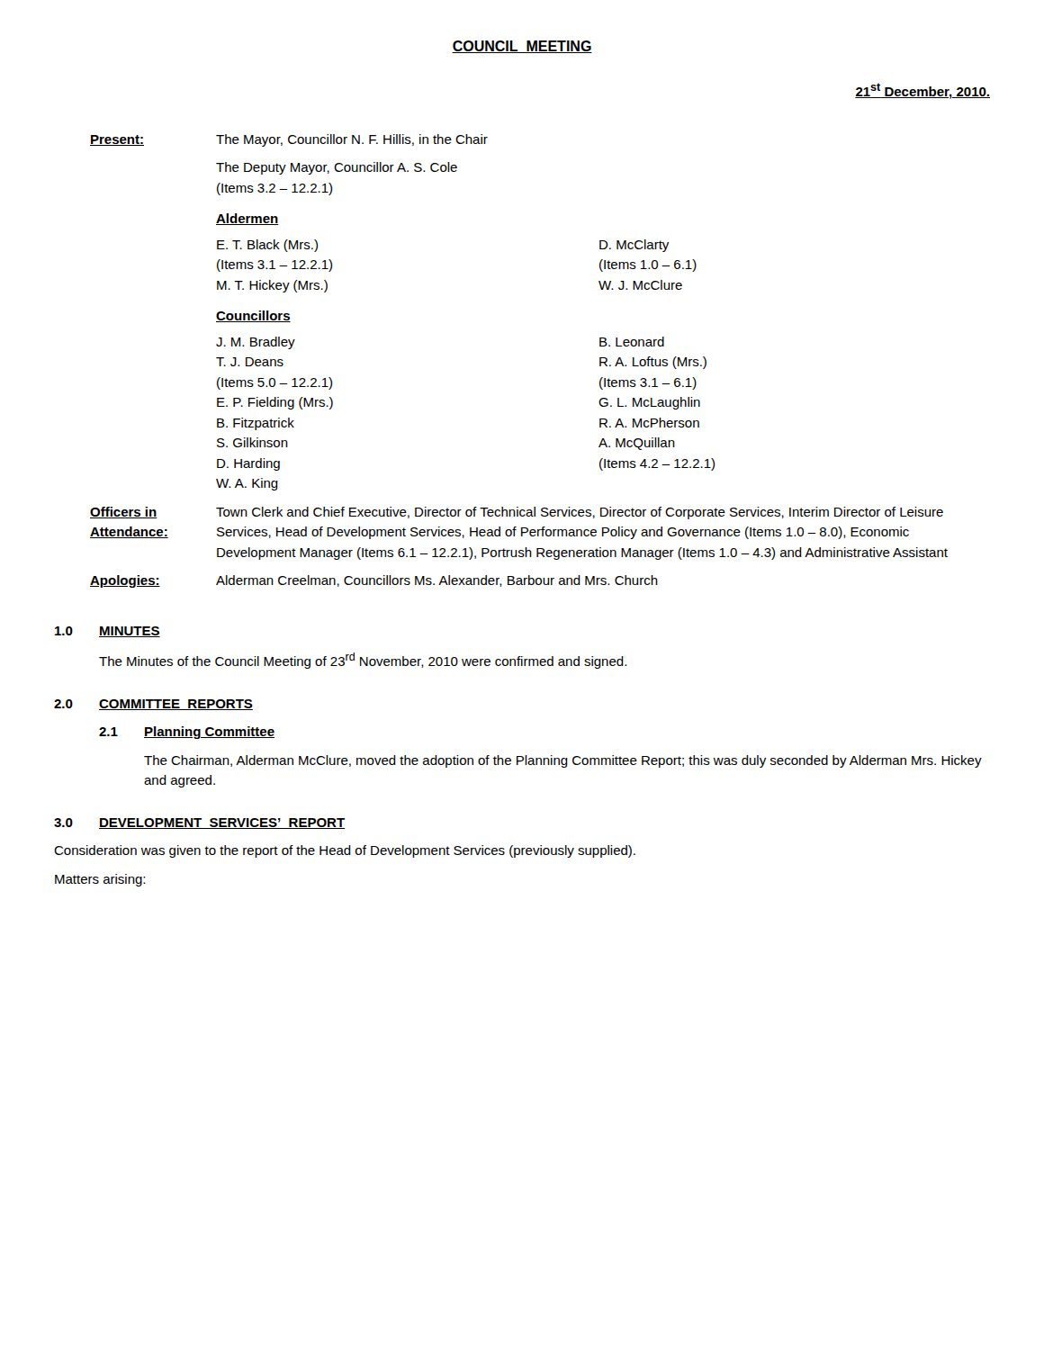COUNCIL MEETING
21st December, 2010.
| Present: | The Mayor, Councillor N. F. Hillis, in the Chair The Deputy Mayor, Councillor A. S. Cole (Items 3.2 – 12.2.1) Aldermen / E. T. Black (Mrs.) (Items 3.1 – 12.2.1) M. T. Hickey (Mrs.) / D. McClarty (Items 1.0 – 6.1) W. J. McClure / Councillors / J. M. Bradley T. J. Deans (Items 5.0 – 12.2.1) E. P. Fielding (Mrs.) B. Fitzpatrick S. Gilkinson D. Harding W. A. King / B. Leonard R. A. Loftus (Mrs.) (Items 3.1 – 6.1) G. L. McLaughlin R. A. McPherson A. McQuillan (Items 4.2 – 12.2.1) / |
| Officers in Attendance: | Town Clerk and Chief Executive, Director of Technical Services, Director of Corporate Services, Interim Director of Leisure Services, Head of Development Services, Head of Performance Policy and Governance (Items 1.0 – 8.0), Economic Development Manager (Items 6.1 – 12.2.1), Portrush Regeneration Manager (Items 1.0 – 4.3) and Administrative Assistant |
| Apologies: | Alderman Creelman, Councillors Ms. Alexander, Barbour and Mrs. Church |
1.0 MINUTES
The Minutes of the Council Meeting of 23rd November, 2010 were confirmed and signed.
2.0 COMMITTEE REPORTS
2.1 Planning Committee
The Chairman, Alderman McClure, moved the adoption of the Planning Committee Report; this was duly seconded by Alderman Mrs. Hickey and agreed.
3.0 DEVELOPMENT SERVICES’ REPORT
Consideration was given to the report of the Head of Development Services (previously supplied).
Matters arising: